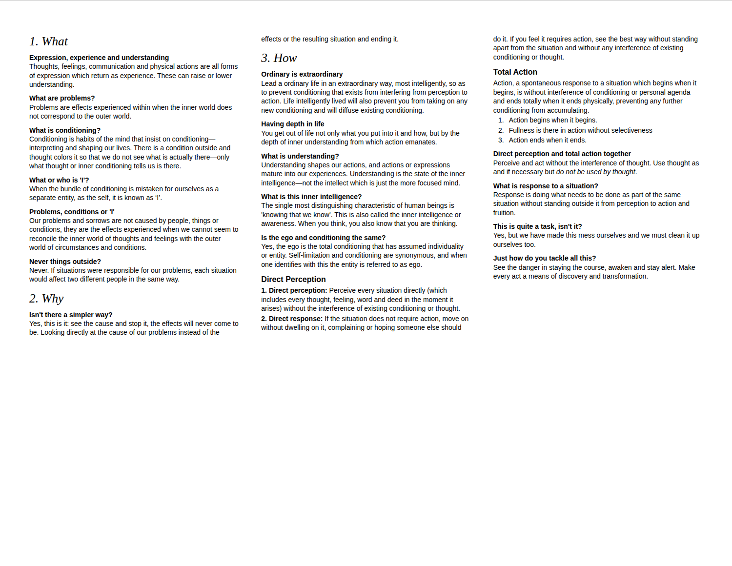1. What
Expression, experience and understanding
Thoughts, feelings, communication and physical actions are all forms of expression which return as experience. These can raise or lower understanding.
What are problems?
Problems are effects experienced within when the inner world does not correspond to the outer world.
What is conditioning?
Conditioning is habits of the mind that insist on conditioning—interpreting and shaping our lives. There is a condition outside and thought colors it so that we do not see what is actually there—only what thought or inner conditioning tells us is there.
What or who is 'I'?
When the bundle of conditioning is mistaken for ourselves as a separate entity, as the self, it is known as ‘I’.
Problems, conditions or 'I'
Our problems and sorrows are not caused by people, things or conditions, they are the effects experienced when we cannot seem to reconcile the inner world of thoughts and feelings with the outer world of circumstances and conditions.
Never things outside?
Never. If situations were responsible for our problems, each situation would affect two different people in the same way.
2. Why
Isn't there a simpler way?
Yes, this is it: see the cause and stop it, the effects will never come to be. Looking directly at the cause of our problems instead of the effects or the resulting situation and ending it.
3. How
Ordinary is extraordinary
Lead a ordinary life in an extraordinary way, most intelligently, so as to prevent conditioning that exists from interfering from perception to action. Life intelligently lived will also prevent you from taking on any new conditioning and will diffuse existing conditioning.
Having depth in life
You get out of life not only what you put into it and how, but by the depth of inner understanding from which action emanates.
What is understanding?
Understanding shapes our actions, and actions or expressions mature into our experiences. Understanding is the state of the inner intelligence—not the intellect which is just the more focused mind.
What is this inner intelligence?
The single most distinguishing characteristic of human beings is 'knowing that we know'. This is also called the inner intelligence or awareness. When you think, you also know that you are thinking.
Is the ego and conditioning the same?
Yes, the ego is the total conditioning that has assumed individuality or entity. Self-limitation and conditioning are synonymous, and when one identifies with this the entity is referred to as ego.
Direct Perception
1. Direct perception: Perceive every situation directly (which includes every thought, feeling, word and deed in the moment it arises) without the interference of existing conditioning or thought.
2. Direct response: If the situation does not require action, move on without dwelling on it, complaining or hoping someone else should do it. If you feel it requires action, see the best way without standing apart from the situation and without any interference of existing conditioning or thought.
Total Action
Action, a spontaneous response to a situation which begins when it begins, is without interference of conditioning or personal agenda and ends totally when it ends physically, preventing any further conditioning from accumulating.
Action begins when it begins.
Fullness is there in action without selectiveness
Action ends when it ends.
Direct perception and total action together
Perceive and act without the interference of thought. Use thought as and if necessary but do not be used by thought.
What is response to a situation?
Response is doing what needs to be done as part of the same situation without standing outside it from perception to action and fruition.
This is quite a task, isn't it?
Yes, but we have made this mess ourselves and we must clean it up ourselves too.
Just how do you tackle all this?
See the danger in staying the course, awaken and stay alert. Make every act a means of discovery and transformation.